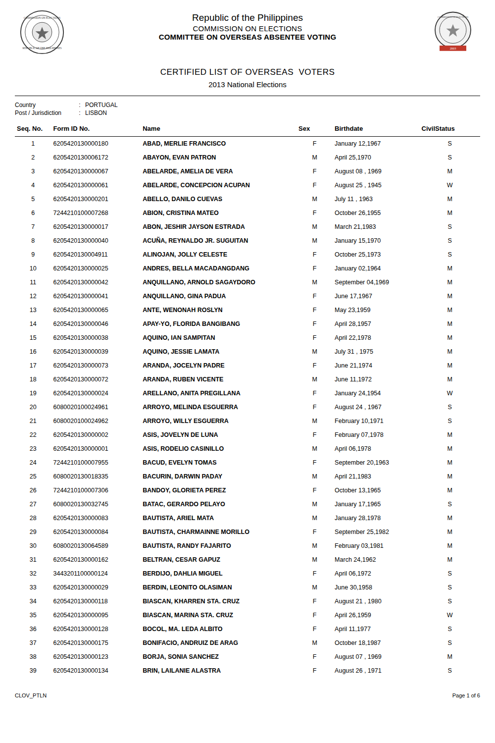Republic of the Philippines
COMMISSION ON ELECTIONS
COMMITTEE ON OVERSEAS ABSENTEE VOTING
CERTIFIED LIST OF OVERSEAS VOTERS
2013 National Elections
| Country | : | PORTUGAL |
| Post / Jurisdiction | : | LISBON |
| Seq. No. | Form ID No. | Name | Sex | Birthdate | CivilStatus |
| --- | --- | --- | --- | --- | --- |
| 1 | 6205420130000180 | ABAD, MERLIE FRANCISCO | F | January 12,1967 | S |
| 2 | 6205420130006172 | ABAYON, EVAN PATRON | M | April 25,1970 | S |
| 3 | 6205420130000067 | ABELARDE, AMELIA DE VERA | F | August 08 , 1969 | M |
| 4 | 6205420130000061 | ABELARDE, CONCEPCION ACUPAN | F | August 25 , 1945 | W |
| 5 | 6205420130000201 | ABELLO, DANILO CUEVAS | M | July 11 , 1963 | M |
| 6 | 7244210100007268 | ABION, CRISTINA MATEO | F | October 26,1955 | M |
| 7 | 6205420130000017 | ABON, JESHIR JAYSON ESTRADA | M | March 21,1983 | S |
| 8 | 6205420130000040 | ACUÑA, REYNALDO JR. SUGUITAN | M | January 15,1970 | S |
| 9 | 6205420130004911 | ALINOJAN, JOLLY CELESTE | F | October 25,1973 | S |
| 10 | 6205420130000025 | ANDRES, BELLA MACADANGDANG | F | January 02,1964 | M |
| 11 | 6205420130000042 | ANQUILLANO, ARNOLD SAGAYDORO | M | September 04,1969 | M |
| 12 | 6205420130000041 | ANQUILLANO, GINA PADUA | F | June 17,1967 | M |
| 13 | 6205420130000065 | ANTE, WENONAH ROSLYN | F | May 23,1959 | M |
| 14 | 6205420130000046 | APAY-YO, FLORIDA BANGIBANG | F | April 28,1957 | M |
| 15 | 6205420130000038 | AQUINO, IAN SAMPITAN | F | April 22,1978 | M |
| 16 | 6205420130000039 | AQUINO, JESSIE LAMATA | M | July 31 , 1975 | M |
| 17 | 6205420130000073 | ARANDA, JOCELYN PADRE | F | June 21,1974 | M |
| 18 | 6205420130000072 | ARANDA, RUBEN VICENTE | M | June 11,1972 | M |
| 19 | 6205420130000024 | ARELLANO, ANITA PREGILLANA | F | January 24,1954 | W |
| 20 | 6080020100024961 | ARROYO, MELINDA ESGUERRA | F | August 24 , 1967 | S |
| 21 | 6080020100024962 | ARROYO, WILLY ESGUERRA | M | February 10,1971 | S |
| 22 | 6205420130000002 | ASIS, JOVELYN DE LUNA | F | February 07,1978 | M |
| 23 | 6205420130000001 | ASIS, RODELIO CASINILLO | M | April 06,1978 | M |
| 24 | 7244210100007955 | BACUD, EVELYN TOMAS | F | September 20,1963 | M |
| 25 | 6080020130018335 | BACURIN, DARWIN PADAY | M | April 21,1983 | M |
| 26 | 7244210100007306 | BANDOY, GLORIETA PEREZ | F | October 13,1965 | M |
| 27 | 6080020130032745 | BATAC, GERARDO PELAYO | M | January 17,1965 | S |
| 28 | 6205420130000083 | BAUTISTA, ARIEL MATA | M | January 28,1978 | M |
| 29 | 6205420130000084 | BAUTISTA, CHARMAINNE MORILLO | F | September 25,1982 | M |
| 30 | 6080020130064589 | BAUTISTA, RANDY FAJARITO | M | February 03,1981 | M |
| 31 | 6205420130000162 | BELTRAN, CESAR GAPUZ | M | March 24,1962 | M |
| 32 | 3443201100000124 | BERDIJO, DAHLIA MIGUEL | F | April 06,1972 | S |
| 33 | 6205420130000029 | BERDIN, LEONITO OLASIMAN | M | June 30,1958 | S |
| 34 | 6205420130000118 | BIASCAN, KHARREN STA. CRUZ | F | August 21 , 1980 | S |
| 35 | 6205420130000095 | BIASCAN, MARINA STA. CRUZ | F | April 26,1959 | W |
| 36 | 6205420130000128 | BOCOL, MA. LEDA ALBITO | F | April 11,1977 | S |
| 37 | 6205420130000175 | BONIFACIO, ANDRUIZ DE ARAG | M | October 18,1987 | S |
| 38 | 6205420130000123 | BORJA, SONIA SANCHEZ | F | August 07 , 1969 | M |
| 39 | 6205420130000134 | BRIN, LAILANIE ALASTRA | F | August 26 , 1971 | S |
CLOV_PTLN
Page 1 of 6